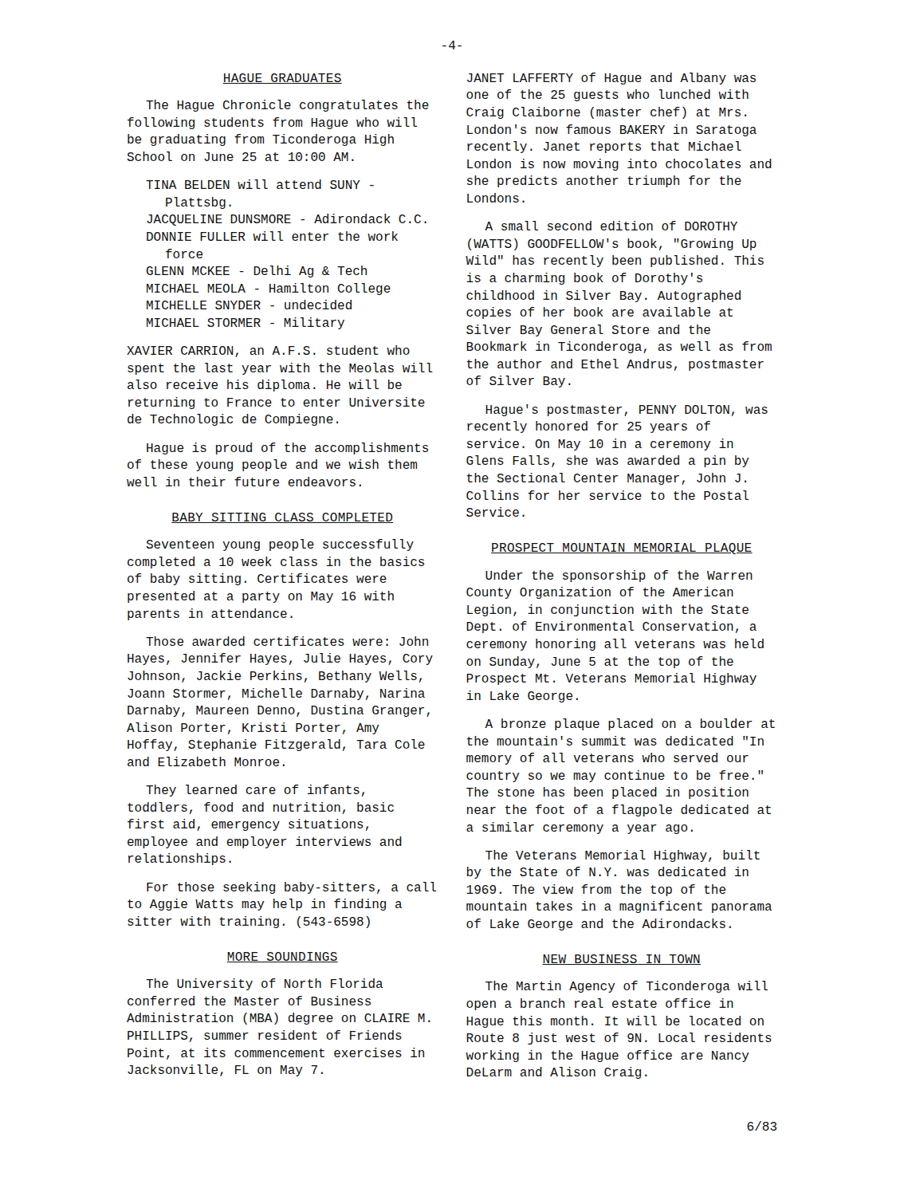-4-
Hague Graduates
The Hague Chronicle congratulates the following students from Hague who will be graduating from Ticonderoga High School on June 25 at 10:00 AM.
TINA BELDEN will attend SUNY - Plattsbg.
JACQUELINE DUNSMORE - Adirondack C.C.
DONNIE FULLER will enter the work force
GLENN MCKEE - Delhi Ag & Tech
MICHAEL MEOLA - Hamilton College
MICHELLE SNYDER - undecided
MICHAEL STORMER - Military
XAVIER CARRION, an A.F.S. student who spent the last year with the Meolas will also receive his diploma. He will be returning to France to enter Universite de Technologic de Compiegne.
Hague is proud of the accomplishments of these young people and we wish them well in their future endeavors.
Baby Sitting Class Completed
Seventeen young people successfully completed a 10 week class in the basics of baby sitting. Certificates were presented at a party on May 16 with parents in attendance.
Those awarded certificates were: John Hayes, Jennifer Hayes, Julie Hayes, Cory Johnson, Jackie Perkins, Bethany Wells, Joann Stormer, Michelle Darnaby, Narina Darnaby, Maureen Denno, Dustina Granger, Alison Porter, Kristi Porter, Amy Hoffay, Stephanie Fitzgerald, Tara Cole and Elizabeth Monroe.
They learned care of infants, toddlers, food and nutrition, basic first aid, emergency situations, employee and employer interviews and relationships.
For those seeking baby-sitters, a call to Aggie Watts may help in finding a sitter with training. (543-6598)
More Soundings
The University of North Florida conferred the Master of Business Administration (MBA) degree on CLAIRE M. PHILLIPS, summer resident of Friends Point, at its commencement exercises in Jacksonville, FL on May 7.
JANET LAFFERTY of Hague and Albany was one of the 25 guests who lunched with Craig Claiborne (master chef) at Mrs. London's now famous BAKERY in Saratoga recently. Janet reports that Michael London is now moving into chocolates and she predicts another triumph for the Londons.
A small second edition of DOROTHY (WATTS) GOODFELLOW's book, "Growing Up Wild" has recently been published. This is a charming book of Dorothy's childhood in Silver Bay. Autographed copies of her book are available at Silver Bay General Store and the Bookmark in Ticonderoga, as well as from the author and Ethel Andrus, postmaster of Silver Bay.
Hague's postmaster, PENNY DOLTON, was recently honored for 25 years of service. On May 10 in a ceremony in Glens Falls, she was awarded a pin by the Sectional Center Manager, John J. Collins for her service to the Postal Service.
Prospect Mountain Memorial Plaque
Under the sponsorship of the Warren County Organization of the American Legion, in conjunction with the State Dept. of Environmental Conservation, a ceremony honoring all veterans was held on Sunday, June 5 at the top of the Prospect Mt. Veterans Memorial Highway in Lake George.
A bronze plaque placed on a boulder at the mountain's summit was dedicated "In memory of all veterans who served our country so we may continue to be free." The stone has been placed in position near the foot of a flagpole dedicated at a similar ceremony a year ago.
The Veterans Memorial Highway, built by the State of N.Y. was dedicated in 1969. The view from the top of the mountain takes in a magnificent panorama of Lake George and the Adirondacks.
New Business in Town
The Martin Agency of Ticonderoga will open a branch real estate office in Hague this month. It will be located on Route 8 just west of 9N. Local residents working in the Hague office are Nancy DeLarm and Alison Craig.
6/83